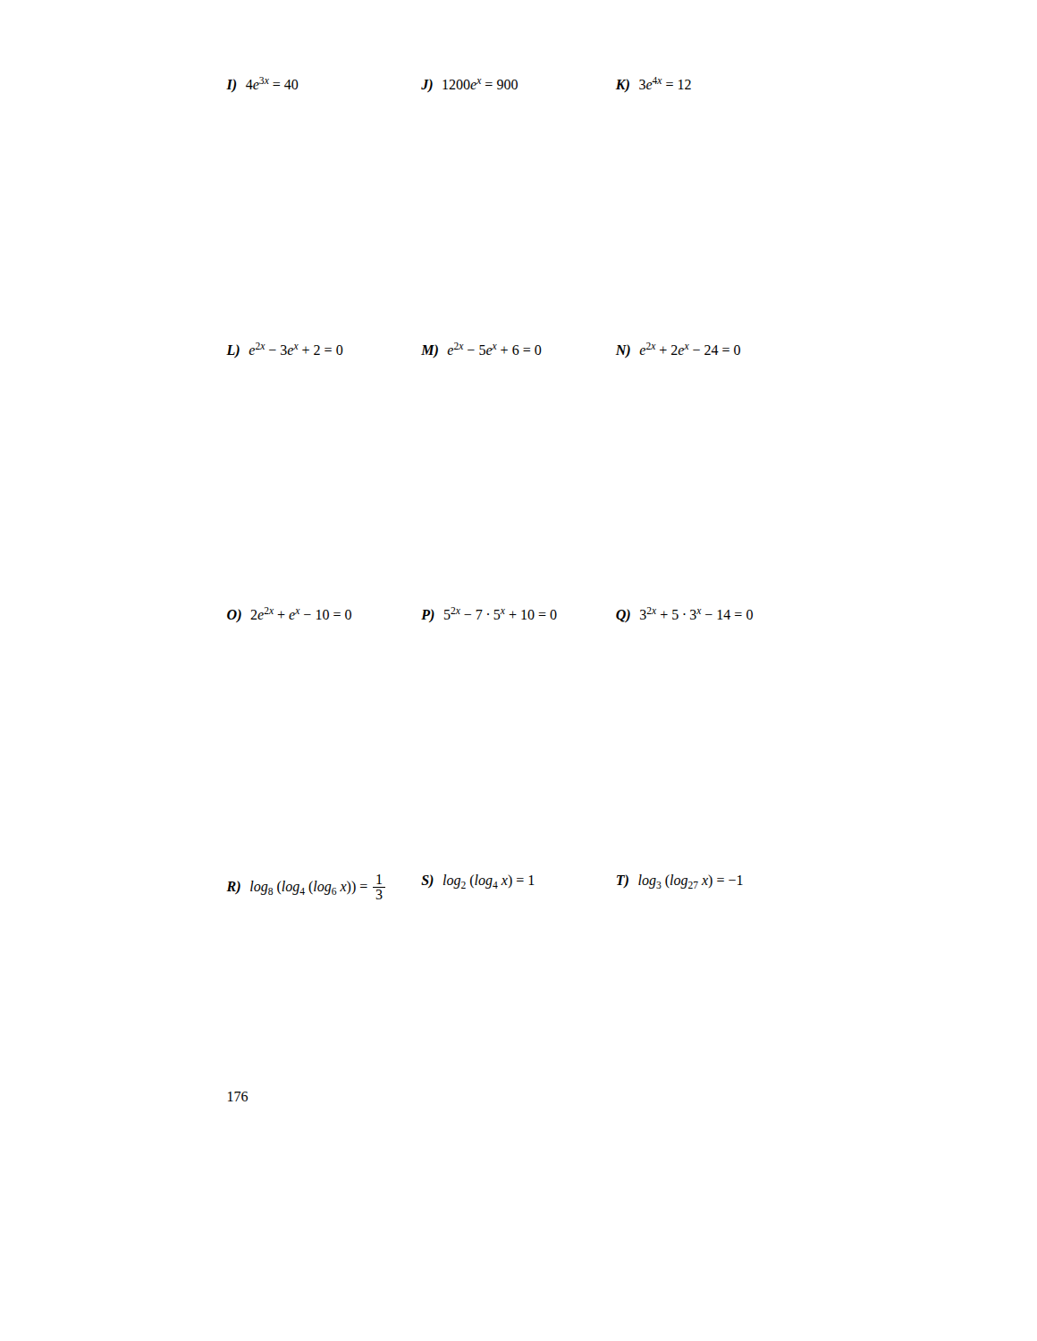| I) 4 e 3 x = 40 | J) 1200 e x = 900 | K) 3 e 4 x = 12 |
| L) e 2 x − 3 e x + 2 = 0 | M) e 2 x − 5 e x + 6 = 0 | N) e 2 x + 2 e x − 24 = 0 |
| O) 2 e 2 x + e x − 10 = 0 | P) 5 2 x − 7 · 5 x + 10 = 0 | Q) 3 2 x + 5 · 3 x − 14 = 0 |
| R) log 8 ( log 4 ( log 6 x ) ) = 1 3 | S) log 2 ( log 4 x ) = 1 | T) log 3 ( log 27 x ) = − 1 |
176